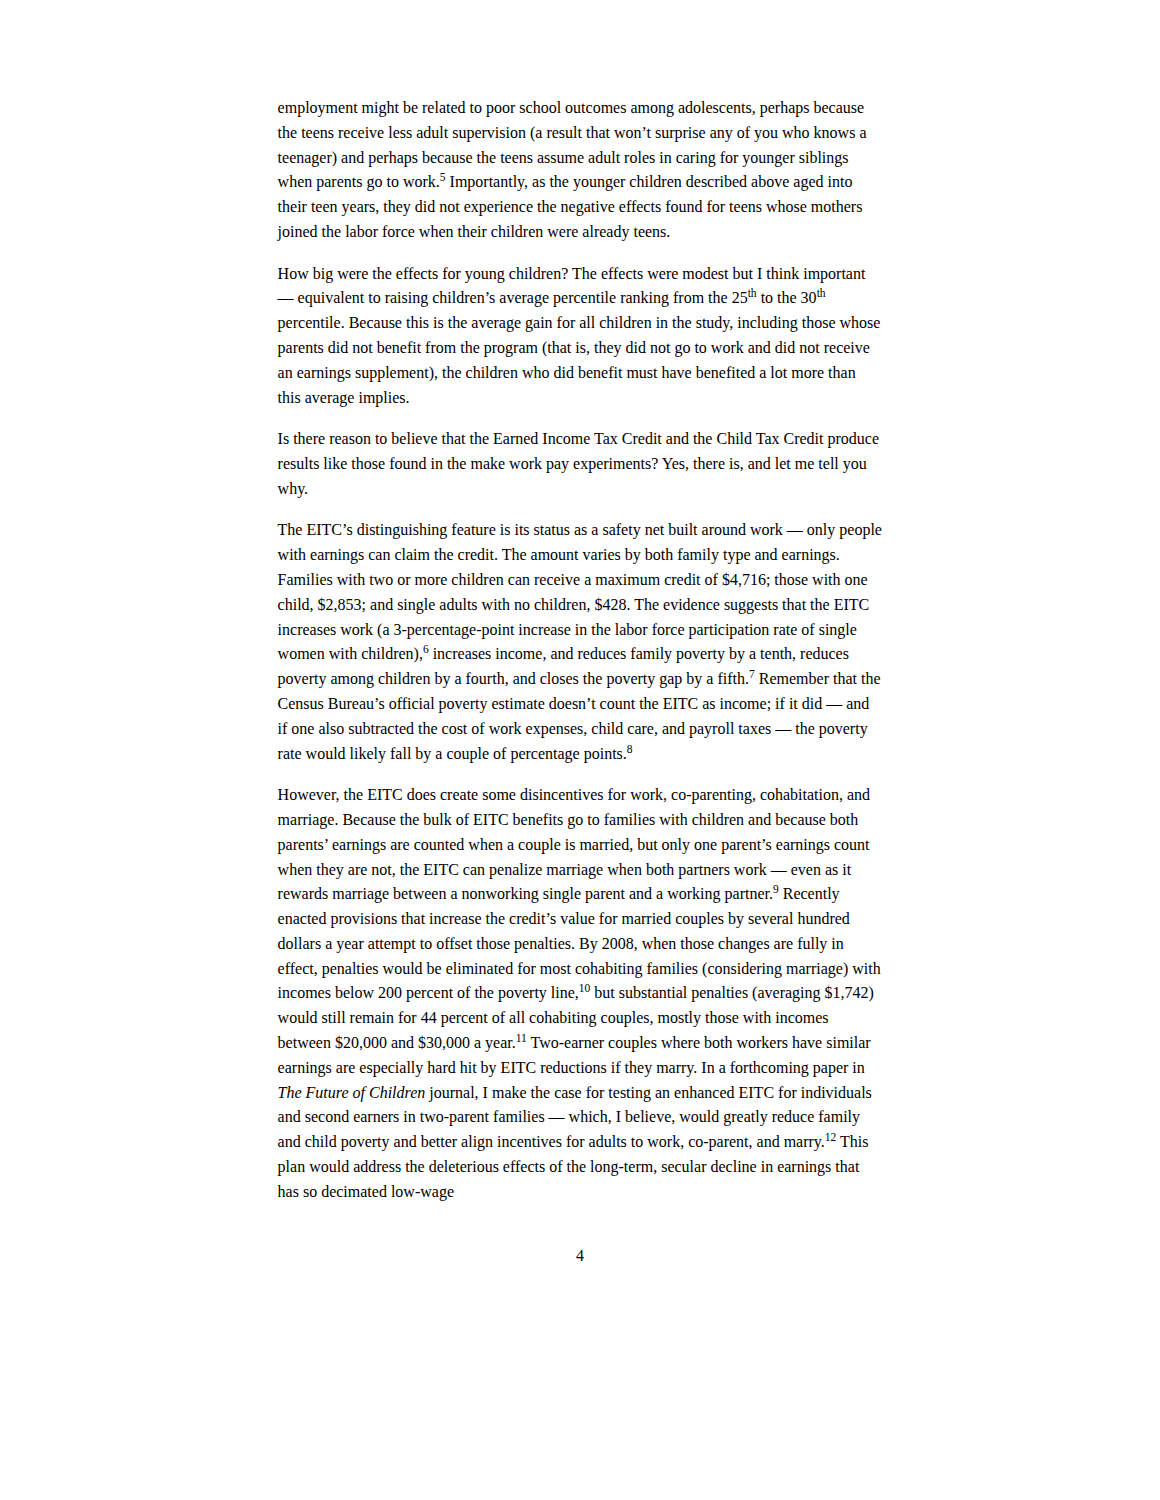employment might be related to poor school outcomes among adolescents, perhaps because the teens receive less adult supervision (a result that won’t surprise any of you who knows a teenager) and perhaps because the teens assume adult roles in caring for younger siblings when parents go to work.5 Importantly, as the younger children described above aged into their teen years, they did not experience the negative effects found for teens whose mothers joined the labor force when their children were already teens.
How big were the effects for young children? The effects were modest but I think important — equivalent to raising children’s average percentile ranking from the 25th to the 30th percentile. Because this is the average gain for all children in the study, including those whose parents did not benefit from the program (that is, they did not go to work and did not receive an earnings supplement), the children who did benefit must have benefited a lot more than this average implies.
Is there reason to believe that the Earned Income Tax Credit and the Child Tax Credit produce results like those found in the make work pay experiments? Yes, there is, and let me tell you why.
The EITC’s distinguishing feature is its status as a safety net built around work — only people with earnings can claim the credit. The amount varies by both family type and earnings. Families with two or more children can receive a maximum credit of $4,716; those with one child, $2,853; and single adults with no children, $428. The evidence suggests that the EITC increases work (a 3-percentage-point increase in the labor force participation rate of single women with children),6 increases income, and reduces family poverty by a tenth, reduces poverty among children by a fourth, and closes the poverty gap by a fifth.7 Remember that the Census Bureau’s official poverty estimate doesn’t count the EITC as income; if it did — and if one also subtracted the cost of work expenses, child care, and payroll taxes — the poverty rate would likely fall by a couple of percentage points.8
However, the EITC does create some disincentives for work, co-parenting, cohabitation, and marriage. Because the bulk of EITC benefits go to families with children and because both parents’ earnings are counted when a couple is married, but only one parent’s earnings count when they are not, the EITC can penalize marriage when both partners work — even as it rewards marriage between a nonworking single parent and a working partner.9 Recently enacted provisions that increase the credit’s value for married couples by several hundred dollars a year attempt to offset those penalties. By 2008, when those changes are fully in effect, penalties would be eliminated for most cohabiting families (considering marriage) with incomes below 200 percent of the poverty line,10 but substantial penalties (averaging $1,742) would still remain for 44 percent of all cohabiting couples, mostly those with incomes between $20,000 and $30,000 a year.11 Two-earner couples where both workers have similar earnings are especially hard hit by EITC reductions if they marry. In a forthcoming paper in The Future of Children journal, I make the case for testing an enhanced EITC for individuals and second earners in two-parent families — which, I believe, would greatly reduce family and child poverty and better align incentives for adults to work, co-parent, and marry.12 This plan would address the deleterious effects of the long-term, secular decline in earnings that has so decimated low-wage
4